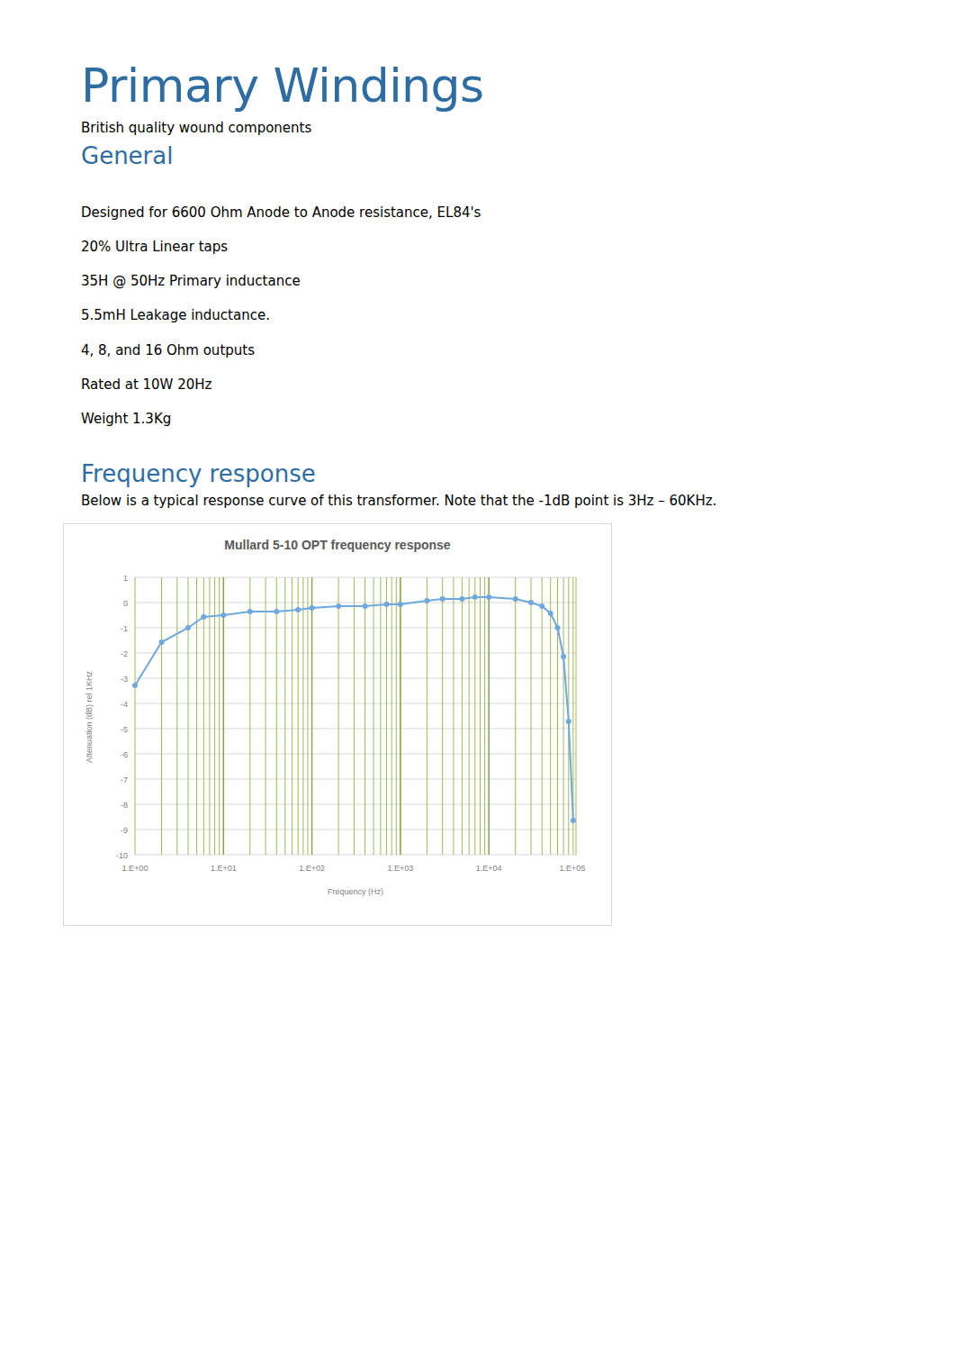Primary Windings
British quality wound components
General
Designed for 6600 Ohm Anode to Anode resistance, EL84's
20% Ultra Linear taps
35H @ 50Hz Primary inductance
5.5mH Leakage inductance.
4, 8, and 16 Ohm outputs
Rated at 10W 20Hz
Weight 1.3Kg
Frequency response
Below is a typical response curve of this transformer. Note that the -1dB point is 3Hz – 60KHz.
Mullard 5-10 OPT frequency response
1 0 -1 -2 -3 -4 -5 -6 -7 -8 -9 -10 1.E+00 1.E+01 1.E+02 1.E+03 1.E+04 1.E+05 Frequency (Hz) Attenuation (dB) rel 1KHz